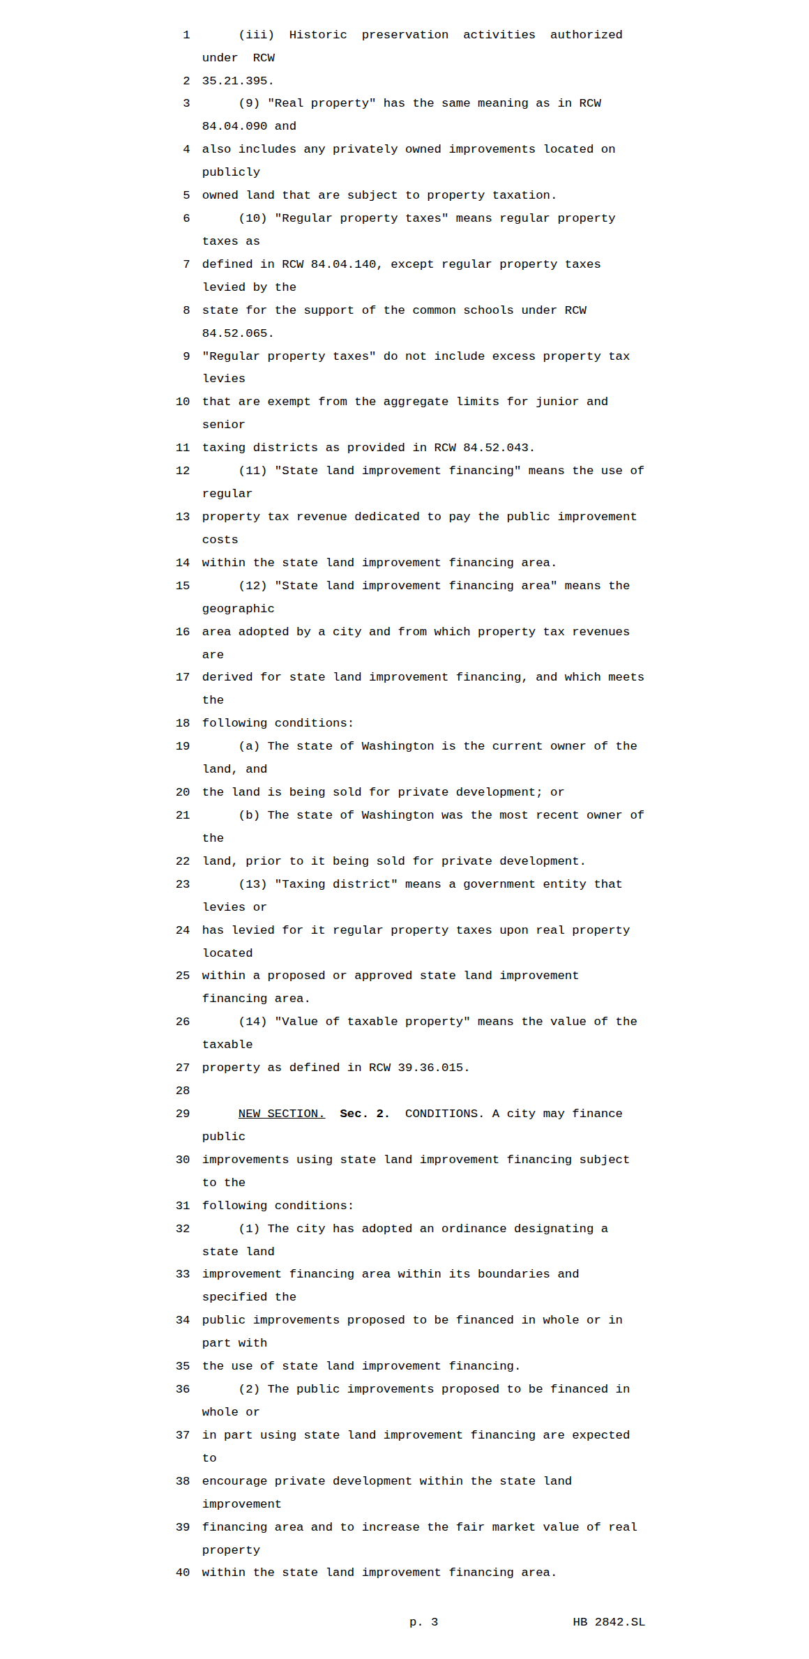(iii) Historic preservation activities authorized under RCW
35.21.395.
(9) "Real property" has the same meaning as in RCW 84.04.090 and
also includes any privately owned improvements located on publicly
owned land that are subject to property taxation.
(10) "Regular property taxes" means regular property taxes as
defined in RCW 84.04.140, except regular property taxes levied by the
state for the support of the common schools under RCW 84.52.065.
"Regular property taxes" do not include excess property tax levies
that are exempt from the aggregate limits for junior and senior
taxing districts as provided in RCW 84.52.043.
(11) "State land improvement financing" means the use of regular
property tax revenue dedicated to pay the public improvement costs
within the state land improvement financing area.
(12) "State land improvement financing area" means the geographic
area adopted by a city and from which property tax revenues are
derived for state land improvement financing, and which meets the
following conditions:
(a) The state of Washington is the current owner of the land, and
the land is being sold for private development; or
(b) The state of Washington was the most recent owner of the
land, prior to it being sold for private development.
(13) "Taxing district" means a government entity that levies or
has levied for it regular property taxes upon real property located
within a proposed or approved state land improvement financing area.
(14) "Value of taxable property" means the value of the taxable
property as defined in RCW 39.36.015.
NEW SECTION. Sec. 2. CONDITIONS. A city may finance public
improvements using state land improvement financing subject to the
following conditions:
(1) The city has adopted an ordinance designating a state land
improvement financing area within its boundaries and specified the
public improvements proposed to be financed in whole or in part with
the use of state land improvement financing.
(2) The public improvements proposed to be financed in whole or
in part using state land improvement financing are expected to
encourage private development within the state land improvement
financing area and to increase the fair market value of real property
within the state land improvement financing area.
HB 2842.SL p. 3 HB 2842.SL